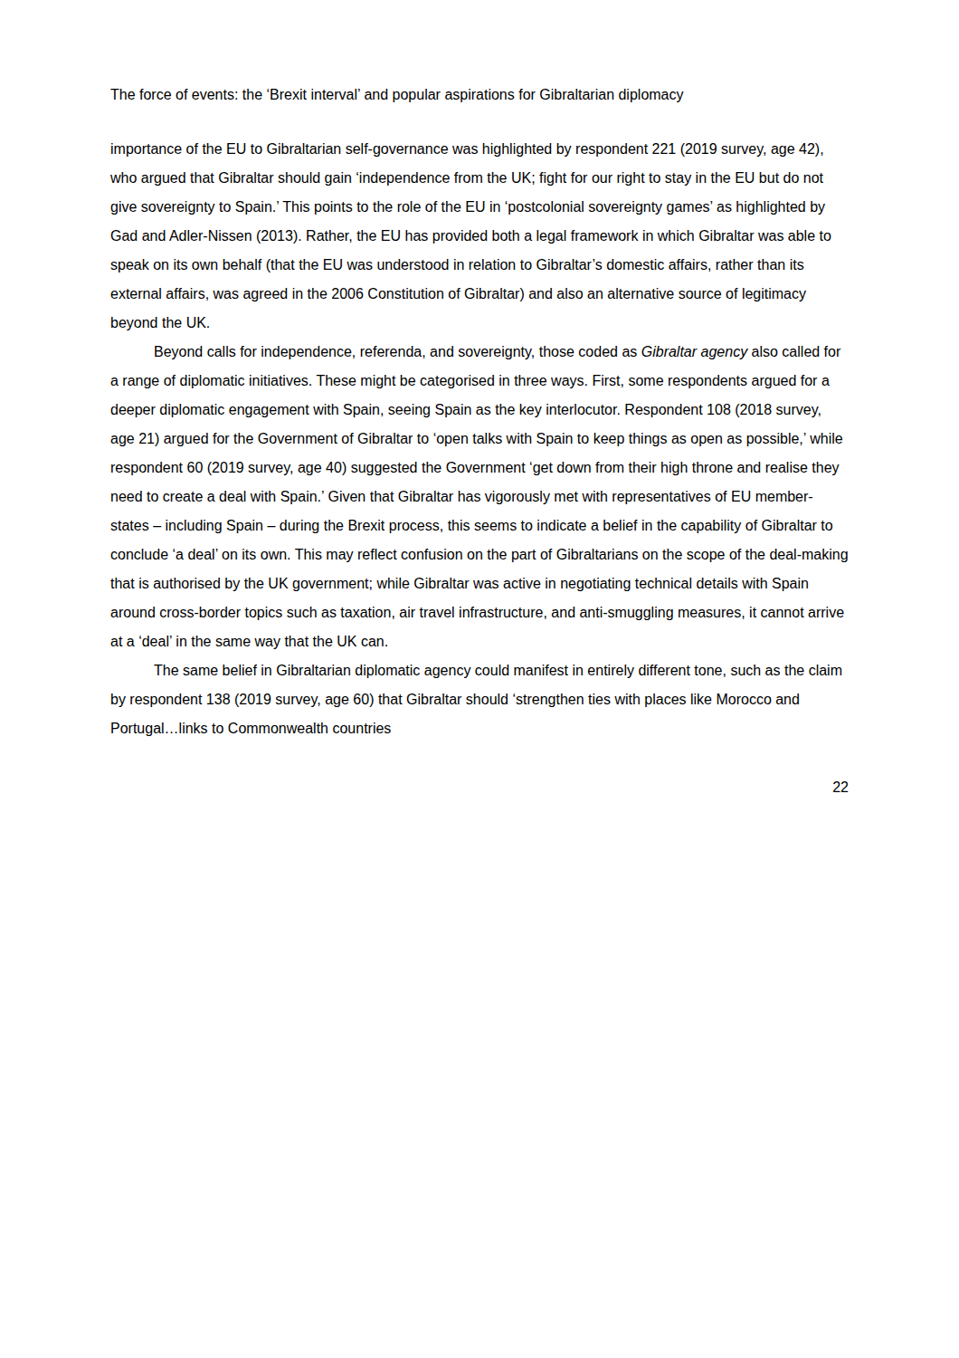The force of events: the ‘Brexit interval’ and popular aspirations for Gibraltarian diplomacy
importance of the EU to Gibraltarian self-governance was highlighted by respondent 221 (2019 survey, age 42), who argued that Gibraltar should gain ‘independence from the UK; fight for our right to stay in the EU but do not give sovereignty to Spain.’ This points to the role of the EU in ‘postcolonial sovereignty games’ as highlighted by Gad and Adler-Nissen (2013). Rather, the EU has provided both a legal framework in which Gibraltar was able to speak on its own behalf (that the EU was understood in relation to Gibraltar’s domestic affairs, rather than its external affairs, was agreed in the 2006 Constitution of Gibraltar) and also an alternative source of legitimacy beyond the UK.
Beyond calls for independence, referenda, and sovereignty, those coded as Gibraltar agency also called for a range of diplomatic initiatives. These might be categorised in three ways. First, some respondents argued for a deeper diplomatic engagement with Spain, seeing Spain as the key interlocutor. Respondent 108 (2018 survey, age 21) argued for the Government of Gibraltar to ‘open talks with Spain to keep things as open as possible,’ while respondent 60 (2019 survey, age 40) suggested the Government ‘get down from their high throne and realise they need to create a deal with Spain.’ Given that Gibraltar has vigorously met with representatives of EU member-states – including Spain – during the Brexit process, this seems to indicate a belief in the capability of Gibraltar to conclude ‘a deal’ on its own. This may reflect confusion on the part of Gibraltarians on the scope of the deal-making that is authorised by the UK government; while Gibraltar was active in negotiating technical details with Spain around cross-border topics such as taxation, air travel infrastructure, and anti-smuggling measures, it cannot arrive at a ‘deal’ in the same way that the UK can.
The same belief in Gibraltarian diplomatic agency could manifest in entirely different tone, such as the claim by respondent 138 (2019 survey, age 60) that Gibraltar should ‘strengthen ties with places like Morocco and Portugal…links to Commonwealth countries
22